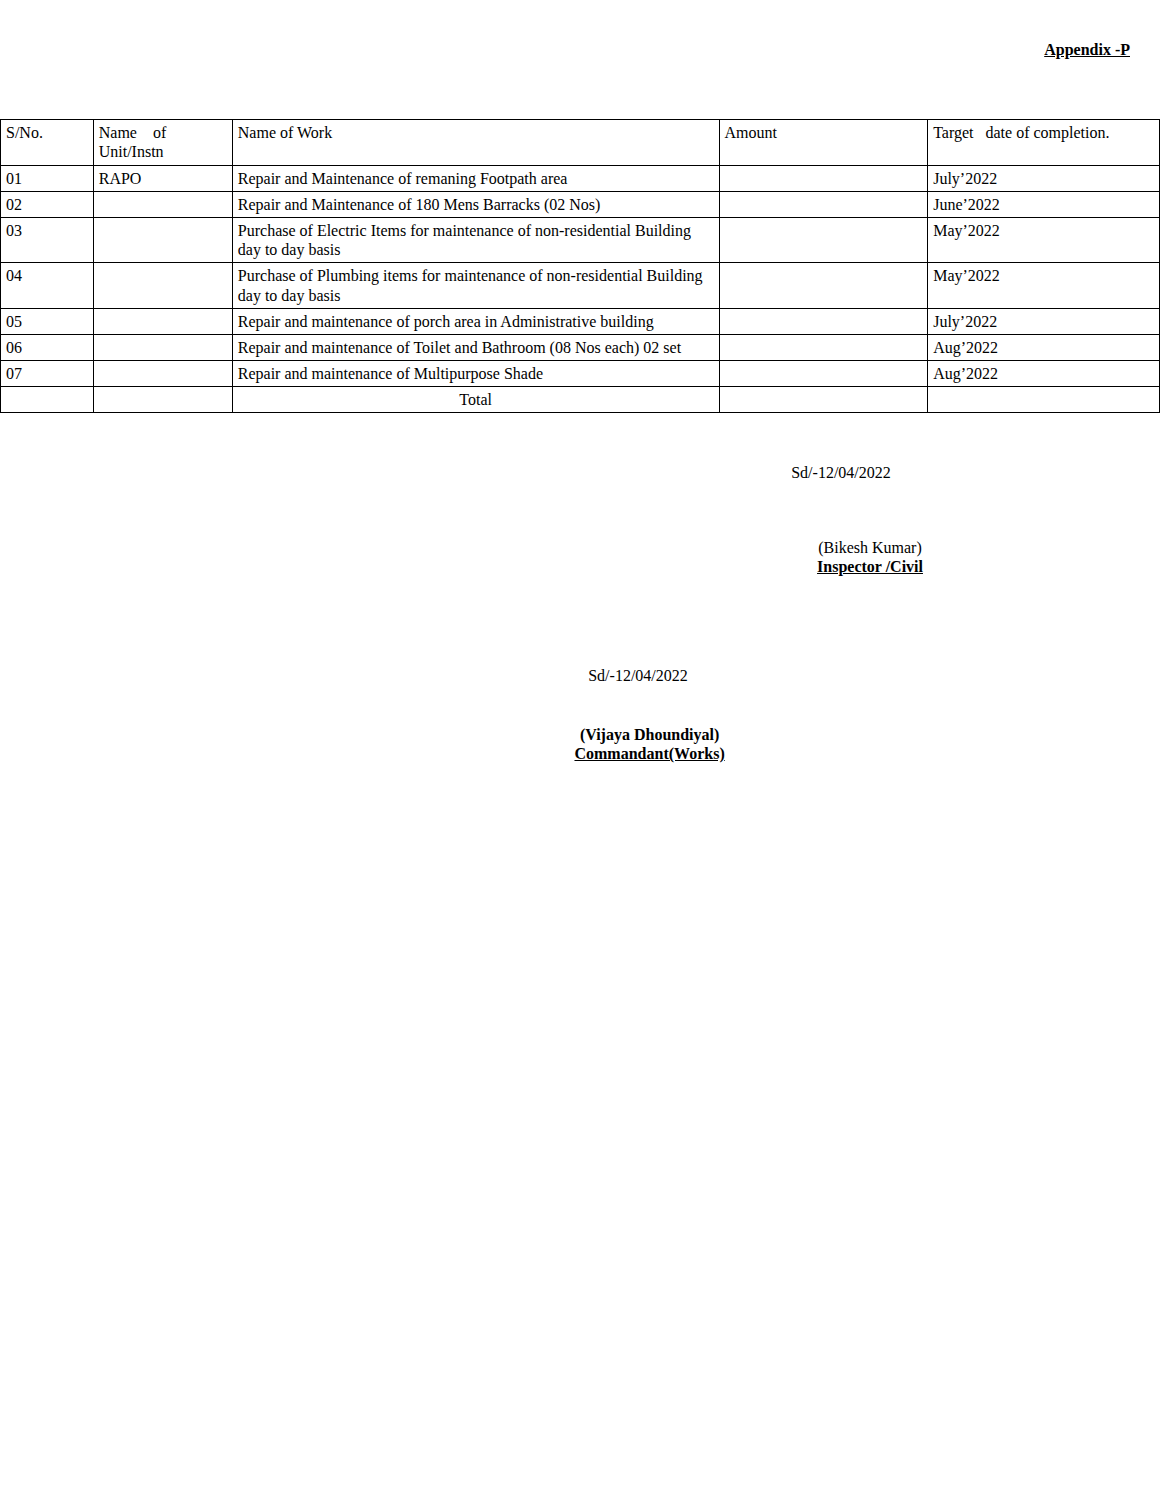Appendix -P
| S/No. | Name of Unit/Instn | Name of Work | Amount | Target date of completion. |
| --- | --- | --- | --- | --- |
| 01 | RAPO | Repair and Maintenance of remaning Footpath area | | July’2022 |
| 02 | | Repair and Maintenance of 180 Mens Barracks (02 Nos) | | June’2022 |
| 03 | | Purchase of Electric Items for maintenance of non-residential Building day to day basis | | May’2022 |
| 04 | | Purchase of Plumbing items for maintenance of non-residential Building day to day basis | | May’2022 |
| 05 | | Repair and maintenance of porch area in Administrative building | | July’2022 |
| 06 | | Repair and maintenance of Toilet and Bathroom (08 Nos each) 02 set | | Aug’2022 |
| 07 | | Repair and maintenance of Multipurpose Shade | | Aug’2022 |
| | | Total | | |
Sd/-12/04/2022
(Bikesh Kumar)
Inspector /Civil
Sd/-12/04/2022
(Vijaya Dhoundiyal)
Commandant(Works)